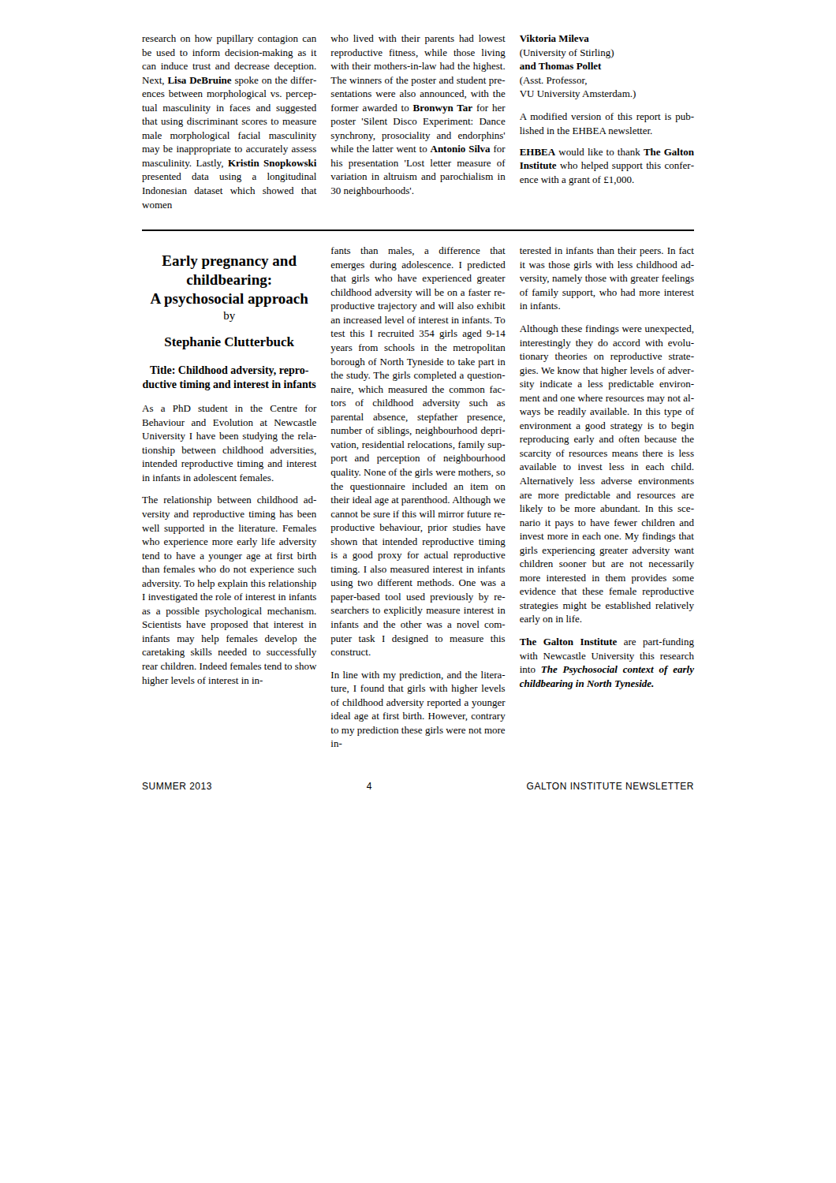research on how pupillary contagion can be used to inform decision-making as it can induce trust and decrease deception. Next, Lisa DeBruine spoke on the differences between morphological vs. perceptual masculinity in faces and suggested that using discriminant scores to measure male morphological facial masculinity may be inappropriate to accurately assess masculinity. Lastly, Kristin Snopkowski presented data using a longitudinal Indonesian dataset which showed that women
who lived with their parents had lowest reproductive fitness, while those living with their mothers-in-law had the highest. The winners of the poster and student presentations were also announced, with the former awarded to Bronwyn Tar for her poster 'Silent Disco Experiment: Dance synchrony, prosociality and endorphins' while the latter went to Antonio Silva for his presentation 'Lost letter measure of variation in altruism and parochialism in 30 neighbourhoods'.
Viktoria Mileva
(University of Stirling)
and Thomas Pollet
(Asst. Professor,
VU University Amsterdam.)
A modified version of this report is published in the EHBEA newsletter.
EHBEA would like to thank The Galton Institute who helped support this conference with a grant of £1,000.
Early pregnancy and childbearing:
A psychosocial approach
by
Stephanie Clutterbuck
Title: Childhood adversity, reproductive timing and interest in infants
As a PhD student in the Centre for Behaviour and Evolution at Newcastle University I have been studying the relationship between childhood adversities, intended reproductive timing and interest in infants in adolescent females.
The relationship between childhood adversity and reproductive timing has been well supported in the literature. Females who experience more early life adversity tend to have a younger age at first birth than females who do not experience such adversity. To help explain this relationship I investigated the role of interest in infants as a possible psychological mechanism. Scientists have proposed that interest in infants may help females develop the caretaking skills needed to successfully rear children. Indeed females tend to show higher levels of interest in in-
fants than males, a difference that emerges during adolescence. I predicted that girls who have experienced greater childhood adversity will be on a faster reproductive trajectory and will also exhibit an increased level of interest in infants. To test this I recruited 354 girls aged 9-14 years from schools in the metropolitan borough of North Tyneside to take part in the study. The girls completed a questionnaire, which measured the common factors of childhood adversity such as parental absence, stepfather presence, number of siblings, neighbourhood deprivation, residential relocations, family support and perception of neighbourhood quality. None of the girls were mothers, so the questionnaire included an item on their ideal age at parenthood. Although we cannot be sure if this will mirror future reproductive behaviour, prior studies have shown that intended reproductive timing is a good proxy for actual reproductive timing. I also measured interest in infants using two different methods. One was a paper-based tool used previously by researchers to explicitly measure interest in infants and the other was a novel computer task I designed to measure this construct.
In line with my prediction, and the literature, I found that girls with higher levels of childhood adversity reported a younger ideal age at first birth. However, contrary to my prediction these girls were not more in-
terested in infants than their peers. In fact it was those girls with less childhood adversity, namely those with greater feelings of family support, who had more interest in infants.
Although these findings were unexpected, interestingly they do accord with evolutionary theories on reproductive strategies. We know that higher levels of adversity indicate a less predictable environment and one where resources may not always be readily available. In this type of environment a good strategy is to begin reproducing early and often because the scarcity of resources means there is less available to invest less in each child. Alternatively less adverse environments are more predictable and resources are likely to be more abundant. In this scenario it pays to have fewer children and invest more in each one. My findings that girls experiencing greater adversity want children sooner but are not necessarily more interested in them provides some evidence that these female reproductive strategies might be established relatively early on in life.
The Galton Institute are part-funding with Newcastle University this research into The Psychosocial context of early childbearing in North Tyneside.
SUMMER 2013
4
GALTON INSTITUTE NEWSLETTER